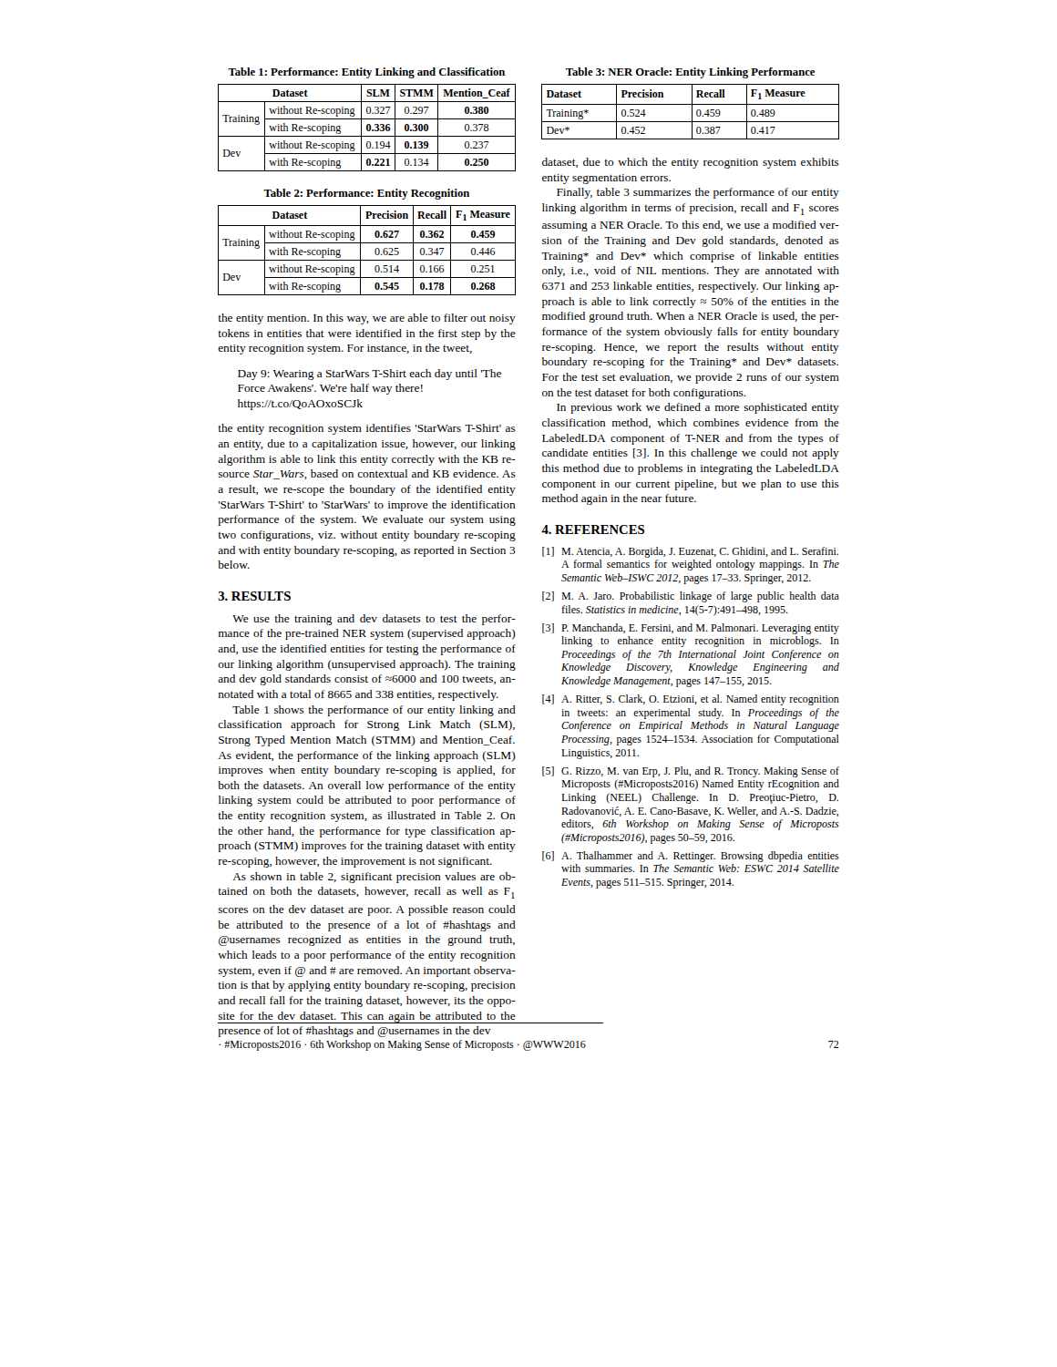Table 1: Performance: Entity Linking and Classification
| Dataset | SLM | STMM | Mention_Ceaf |
| --- | --- | --- | --- |
| Training | without Re-scoping | 0.327 | 0.297 | 0.380 |
| with Re-scoping | 0.336 | 0.300 | 0.378 |
| Dev | without Re-scoping | 0.194 | 0.139 | 0.237 |
| with Re-scoping | 0.221 | 0.134 | 0.250 |
Table 2: Performance: Entity Recognition
| Dataset | Precision | Recall | F 1 Measure |
| --- | --- | --- | --- |
| Training | without Re-scoping | 0.627 | 0.362 | 0.459 |
| with Re-scoping | 0.625 | 0.347 | 0.446 |
| Dev | without Re-scoping | 0.514 | 0.166 | 0.251 |
| with Re-scoping | 0.545 | 0.178 | 0.268 |
the entity mention. In this way, we are able to filter out noisy tokens in entities that were identified in the first step by the entity recognition system. For instance, in the tweet,
Day 9: Wearing a StarWars T-Shirt each day until 'The Force Awakens'. We're half way there! https://t.co/QoAOxoSCJk
the entity recognition system identifies 'StarWars T-Shirt' as an entity, due to a capitalization issue, however, our linking algorithm is able to link this entity correctly with the KB resource Star_Wars, based on contextual and KB evidence. As a result, we re-scope the boundary of the identified entity 'StarWars T-Shirt' to 'StarWars' to improve the identification performance of the system. We evaluate our system using two configurations, viz. without entity boundary re-scoping and with entity boundary re-scoping, as reported in Section 3 below.
3. RESULTS
We use the training and dev datasets to test the performance of the pre-trained NER system (supervised approach) and, use the identified entities for testing the performance of our linking algorithm (unsupervised approach). The training and dev gold standards consist of ≈6000 and 100 tweets, annotated with a total of 8665 and 338 entities, respectively.
Table 1 shows the performance of our entity linking and classification approach for Strong Link Match (SLM), Strong Typed Mention Match (STMM) and Mention_Ceaf. As evident, the performance of the linking approach (SLM) improves when entity boundary re-scoping is applied, for both the datasets. An overall low performance of the entity linking system could be attributed to poor performance of the entity recognition system, as illustrated in Table 2. On the other hand, the performance for type classification approach (STMM) improves for the training dataset with entity re-scoping, however, the improvement is not significant.
As shown in table 2, significant precision values are obtained on both the datasets, however, recall as well as F1 scores on the dev dataset are poor. A possible reason could be attributed to the presence of a lot of #hashtags and @usernames recognized as entities in the ground truth, which leads to a poor performance of the entity recognition system, even if @ and # are removed. An important observation is that by applying entity boundary re-scoping, precision and recall fall for the training dataset, however, its the opposite for the dev dataset. This can again be attributed to the presence of lot of #hashtags and @usernames in the dev
Table 3: NER Oracle: Entity Linking Performance
| Dataset | Precision | Recall | F 1 Measure |
| --- | --- | --- | --- |
| Training* | 0.524 | 0.459 | 0.489 |
| Dev* | 0.452 | 0.387 | 0.417 |
dataset, due to which the entity recognition system exhibits entity segmentation errors.
Finally, table 3 summarizes the performance of our entity linking algorithm in terms of precision, recall and F1 scores assuming a NER Oracle. To this end, we use a modified version of the Training and Dev gold standards, denoted as Training* and Dev* which comprise of linkable entities only, i.e., void of NIL mentions. They are annotated with 6371 and 253 linkable entities, respectively. Our linking approach is able to link correctly ≈ 50% of the entities in the modified ground truth. When a NER Oracle is used, the performance of the system obviously falls for entity boundary re-scoping. Hence, we report the results without entity boundary re-scoping for the Training* and Dev* datasets. For the test set evaluation, we provide 2 runs of our system on the test dataset for both configurations.
In previous work we defined a more sophisticated entity classification method, which combines evidence from the LabeledLDA component of T-NER and from the types of candidate entities [3]. In this challenge we could not apply this method due to problems in integrating the LabeledLDA component in our current pipeline, but we plan to use this method again in the near future.
4. REFERENCES
[1] M. Atencia, A. Borgida, J. Euzenat, C. Ghidini, and L. Serafini. A formal semantics for weighted ontology mappings. In The Semantic Web–ISWC 2012, pages 17–33. Springer, 2012.
[2] M. A. Jaro. Probabilistic linkage of large public health data files. Statistics in medicine, 14(5-7):491–498, 1995.
[3] P. Manchanda, E. Fersini, and M. Palmonari. Leveraging entity linking to enhance entity recognition in microblogs. In Proceedings of the 7th International Joint Conference on Knowledge Discovery, Knowledge Engineering and Knowledge Management, pages 147–155, 2015.
[4] A. Ritter, S. Clark, O. Etzioni, et al. Named entity recognition in tweets: an experimental study. In Proceedings of the Conference on Empirical Methods in Natural Language Processing, pages 1524–1534. Association for Computational Linguistics, 2011.
[5] G. Rizzo, M. van Erp, J. Plu, and R. Troncy. Making Sense of Microposts (#Microposts2016) Named Entity rEcognition and Linking (NEEL) Challenge. In D. Preoţiuc-Pietro, D. Radovanović, A. E. Cano-Basave, K. Weller, and A.-S. Dadzie, editors, 6th Workshop on Making Sense of Microposts (#Microposts2016), pages 50–59, 2016.
[6] A. Thalhammer and A. Rettinger. Browsing dbpedia entities with summaries. In The Semantic Web: ESWC 2014 Satellite Events, pages 511–515. Springer, 2014.
· #Microposts2016 · 6th Workshop on Making Sense of Microposts · @WWW2016
72